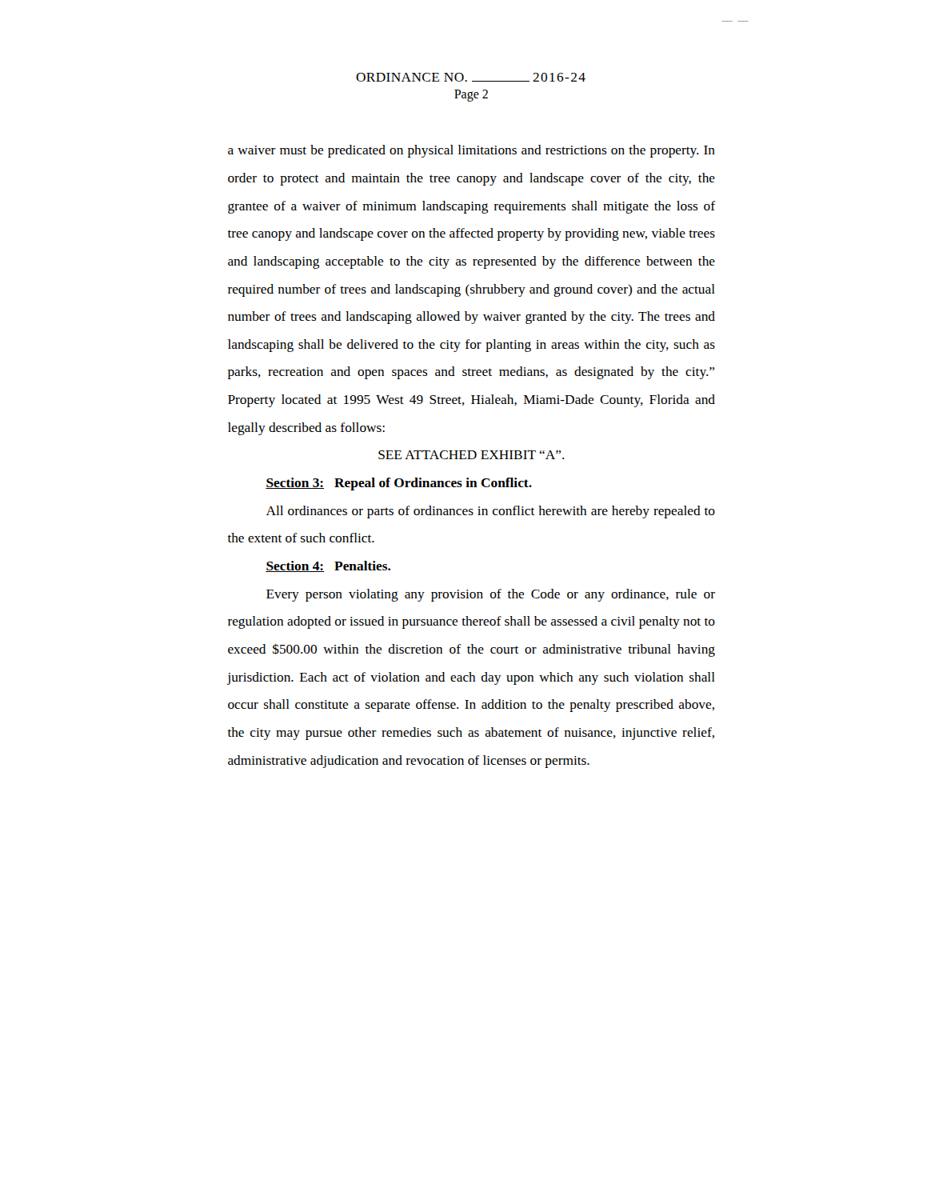— —
ORDINANCE NO. 2016-24
Page 2
a waiver must be predicated on physical limitations and restrictions on the property. In order to protect and maintain the tree canopy and landscape cover of the city, the grantee of a waiver of minimum landscaping requirements shall mitigate the loss of tree canopy and landscape cover on the affected property by providing new, viable trees and landscaping acceptable to the city as represented by the difference between the required number of trees and landscaping (shrubbery and ground cover) and the actual number of trees and landscaping allowed by waiver granted by the city. The trees and landscaping shall be delivered to the city for planting in areas within the city, such as parks, recreation and open spaces and street medians, as designated by the city.” Property located at 1995 West 49 Street, Hialeah, Miami-Dade County, Florida and legally described as follows:
SEE ATTACHED EXHIBIT “A”.
Section 3: Repeal of Ordinances in Conflict.
All ordinances or parts of ordinances in conflict herewith are hereby repealed to the extent of such conflict.
Section 4: Penalties.
Every person violating any provision of the Code or any ordinance, rule or regulation adopted or issued in pursuance thereof shall be assessed a civil penalty not to exceed $500.00 within the discretion of the court or administrative tribunal having jurisdiction. Each act of violation and each day upon which any such violation shall occur shall constitute a separate offense. In addition to the penalty prescribed above, the city may pursue other remedies such as abatement of nuisance, injunctive relief, administrative adjudication and revocation of licenses or permits.